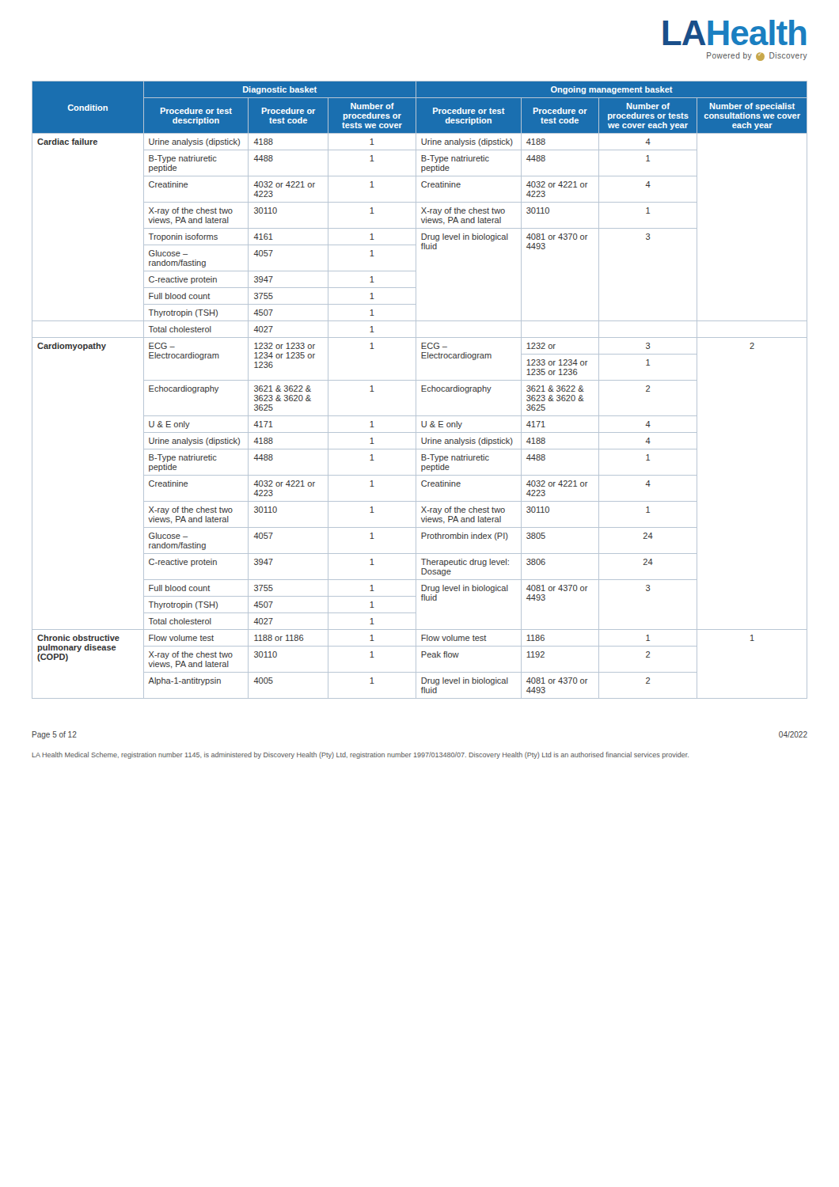LA Health
Powered by Discovery
| Condition | Diagnostic basket | Ongoing management basket |
| --- | --- | --- |
| Procedure or test description | Procedure or test code | Number of procedures or tests we cover | Procedure or test description | Procedure or test code | Number of procedures or tests we cover each year | Number of specialist consultations we cover each year |
| Cardiac failure | Urine analysis (dipstick) | 4188 | 1 | Urine analysis (dipstick) | 4188 | 4 | |
| B-Type natriuretic peptide | 4488 | 1 | B-Type natriuretic peptide | 4488 | 1 |
| Creatinine | 4032 or 4221 or 4223 | 1 | Creatinine | 4032 or 4221 or 4223 | 4 |
| X-ray of the chest two views, PA and lateral | 30110 | 1 | X-ray of the chest two views, PA and lateral | 30110 | 1 |
| Troponin isoforms | 4161 | 1 | Drug level in biological fluid | 4081 or 4370 or 4493 | 3 |
| Glucose – random/fasting | 4057 | 1 |
| C-reactive protein | 3947 | 1 |
| Full blood count | 3755 | 1 |
| Thyrotropin (TSH) | 4507 | 1 |
| | Total cholesterol | 4027 | 1 | | | | |
| Cardiomyopathy | ECG – Electrocardiogram | 1232 or 1233 or 1234 or 1235 or 1236 | 1 | ECG – Electrocardiogram | 1232 or | 3 | 2 |
| 1233 or 1234 or 1235 or 1236 | 1 |
| Echocardiography | 3621 & 3622 & 3623 & 3620 & 3625 | 1 | Echocardiography | 3621 & 3622 & 3623 & 3620 & 3625 | 2 |
| U & E only | 4171 | 1 | U & E only | 4171 | 4 |
| Urine analysis (dipstick) | 4188 | 1 | Urine analysis (dipstick) | 4188 | 4 |
| B-Type natriuretic peptide | 4488 | 1 | B-Type natriuretic peptide | 4488 | 1 |
| Creatinine | 4032 or 4221 or 4223 | 1 | Creatinine | 4032 or 4221 or 4223 | 4 |
| X-ray of the chest two views, PA and lateral | 30110 | 1 | X-ray of the chest two views, PA and lateral | 30110 | 1 |
| Glucose – random/fasting | 4057 | 1 | Prothrombin index (PI) | 3805 | 24 |
| C-reactive protein | 3947 | 1 | Therapeutic drug level: Dosage | 3806 | 24 |
| Full blood count | 3755 | 1 | Drug level in biological fluid | 4081 or 4370 or 4493 | 3 |
| Thyrotropin (TSH) | 4507 | 1 |
| Total cholesterol | 4027 | 1 |
| Chronic obstructive pulmonary disease (COPD) | Flow volume test | 1188 or 1186 | 1 | Flow volume test | 1186 | 1 | 1 |
| X-ray of the chest two views, PA and lateral | 30110 | 1 | Peak flow | 1192 | 2 |
| Alpha-1-antitrypsin | 4005 | 1 | Drug level in biological fluid | 4081 or 4370 or 4493 | 2 |
Page 5 of 12 04/2022
LA Health Medical Scheme, registration number 1145, is administered by Discovery Health (Pty) Ltd, registration number 1997/013480/07. Discovery Health (Pty) Ltd is an authorised financial services provider.